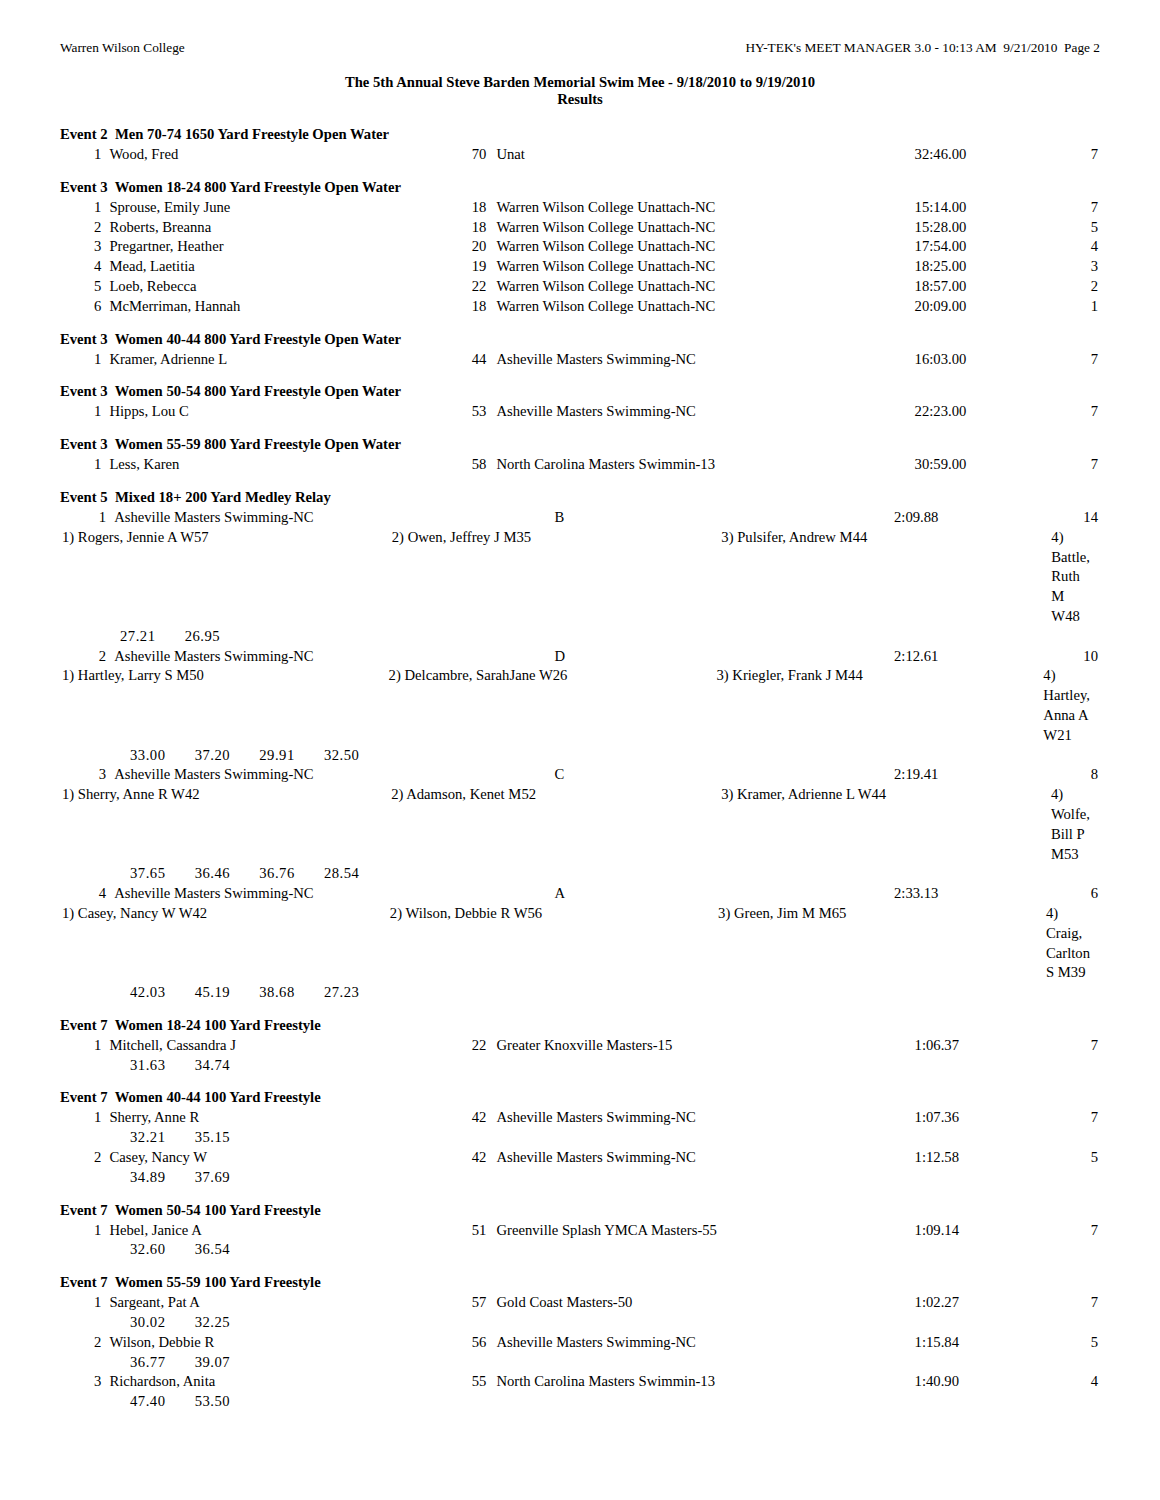Warren Wilson College
HY-TEK's MEET MANAGER 3.0 - 10:13 AM 9/21/2010 Page 2
The 5th Annual Steve Barden Memorial Swim Mee - 9/18/2010 to 9/19/2010
Results
Event 2 Men 70-74 1650 Yard Freestyle Open Water
| 1 | Wood, Fred | 70 | Unat | 32:46.00 | 7 |
Event 3 Women 18-24 800 Yard Freestyle Open Water
| 1 | Sprouse, Emily June | 18 | Warren Wilson College Unattach-NC | 15:14.00 | 7 |
| 2 | Roberts, Breanna | 18 | Warren Wilson College Unattach-NC | 15:28.00 | 5 |
| 3 | Pregartner, Heather | 20 | Warren Wilson College Unattach-NC | 17:54.00 | 4 |
| 4 | Mead, Laetitia | 19 | Warren Wilson College Unattach-NC | 18:25.00 | 3 |
| 5 | Loeb, Rebecca | 22 | Warren Wilson College Unattach-NC | 18:57.00 | 2 |
| 6 | McMerriman, Hannah | 18 | Warren Wilson College Unattach-NC | 20:09.00 | 1 |
Event 3 Women 40-44 800 Yard Freestyle Open Water
| 1 | Kramer, Adrienne L | 44 | Asheville Masters Swimming-NC | 16:03.00 | 7 |
Event 3 Women 50-54 800 Yard Freestyle Open Water
| 1 | Hipps, Lou C | 53 | Asheville Masters Swimming-NC | 22:23.00 | 7 |
Event 3 Women 55-59 800 Yard Freestyle Open Water
| 1 | Less, Karen | 58 | North Carolina Masters Swimmin-13 | 30:59.00 | 7 |
Event 5 Mixed 18+ 200 Yard Medley Relay
| 1 | Asheville Masters Swimming-NC | B | 2:09.88 | 14 |
| 1) Rogers, Jennie A W57 | 2) Owen, Jeffrey J M35 | 3) Pulsifer, Andrew M44 | 4) Battle, Ruth M W48 |
| 27.21 26.95 |
| 2 | Asheville Masters Swimming-NC | D | 2:12.61 | 10 |
| 1) Hartley, Larry S M50 | 2) Delcambre, SarahJane W26 | 3) Kriegler, Frank J M44 | 4) Hartley, Anna A W21 |
| 33.00 37.20 29.91 32.50 |
| 3 | Asheville Masters Swimming-NC | C | 2:19.41 | 8 |
| 1) Sherry, Anne R W42 | 2) Adamson, Kenet M52 | 3) Kramer, Adrienne L W44 | 4) Wolfe, Bill P M53 |
| 37.65 36.46 36.76 28.54 |
| 4 | Asheville Masters Swimming-NC | A | 2:33.13 | 6 |
| 1) Casey, Nancy W W42 | 2) Wilson, Debbie R W56 | 3) Green, Jim M M65 | 4) Craig, Carlton S M39 |
| 42.03 45.19 38.68 27.23 |
Event 7 Women 18-24 100 Yard Freestyle
| 1 | Mitchell, Cassandra J | 22 | Greater Knoxville Masters-15 | 1:06.37 | 7 |
| 31.63 34.74 |
Event 7 Women 40-44 100 Yard Freestyle
| 1 | Sherry, Anne R | 42 | Asheville Masters Swimming-NC | 1:07.36 | 7 |
| 32.21 35.15 |
| 2 | Casey, Nancy W | 42 | Asheville Masters Swimming-NC | 1:12.58 | 5 |
| 34.89 37.69 |
Event 7 Women 50-54 100 Yard Freestyle
| 1 | Hebel, Janice A | 51 | Greenville Splash YMCA Masters-55 | 1:09.14 | 7 |
| 32.60 36.54 |
Event 7 Women 55-59 100 Yard Freestyle
| 1 | Sargeant, Pat A | 57 | Gold Coast Masters-50 | 1:02.27 | 7 |
| 30.02 32.25 |
| 2 | Wilson, Debbie R | 56 | Asheville Masters Swimming-NC | 1:15.84 | 5 |
| 36.77 39.07 |
| 3 | Richardson, Anita | 55 | North Carolina Masters Swimmin-13 | 1:40.90 | 4 |
| 47.40 53.50 |